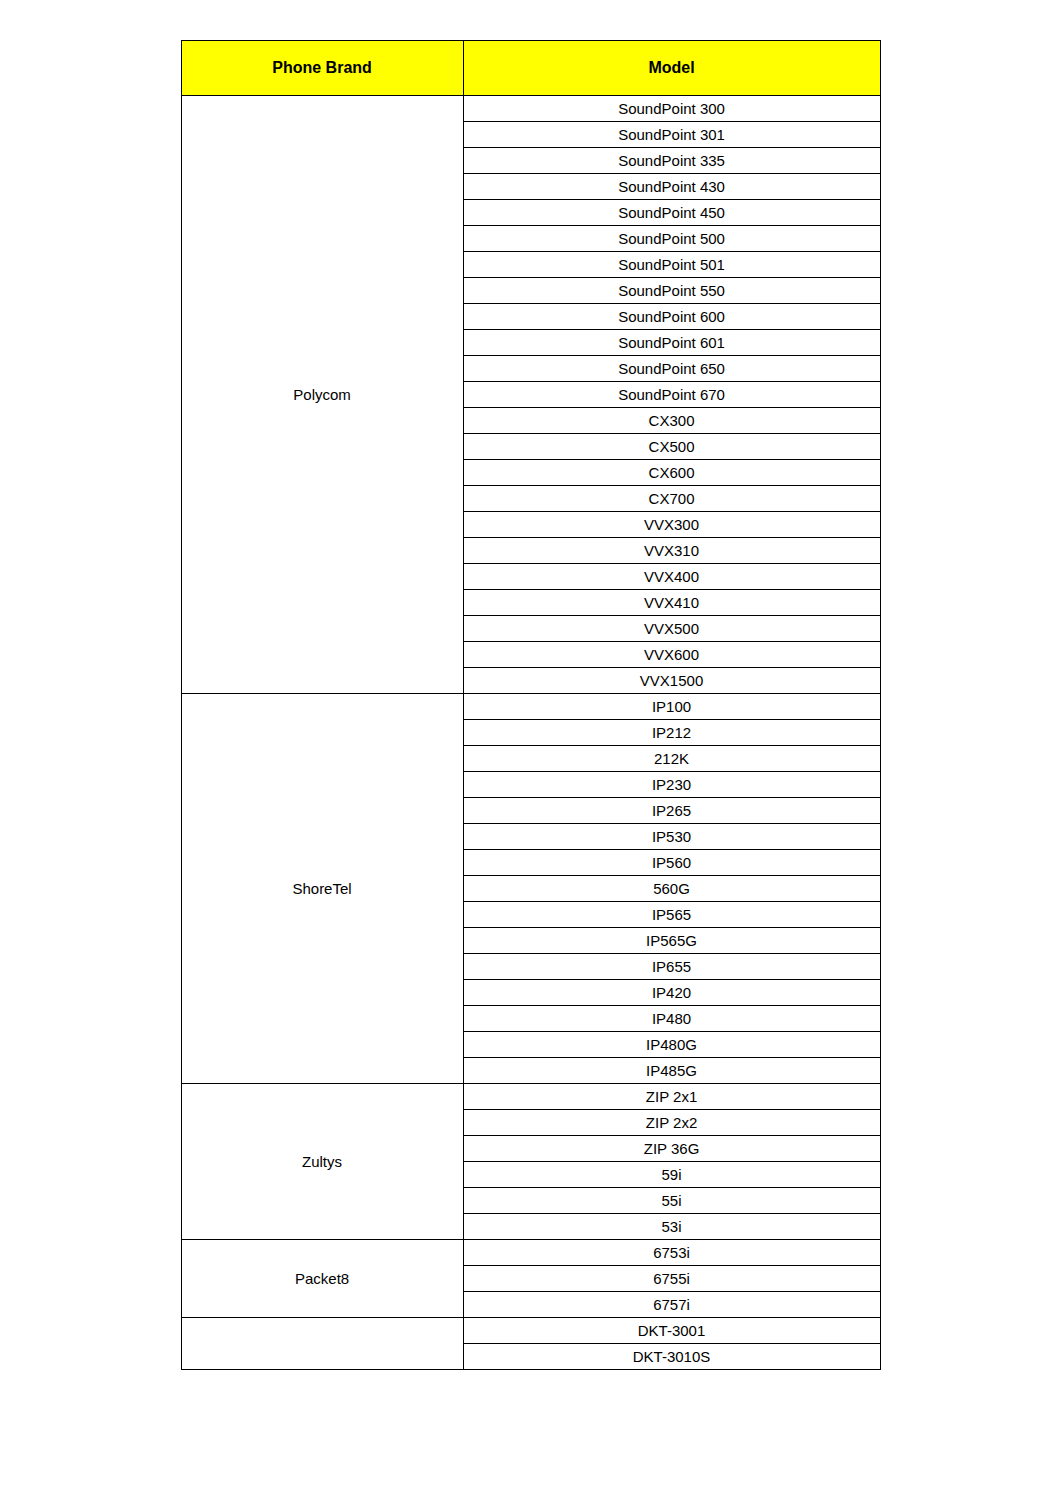| Phone Brand | Model |
| --- | --- |
| Polycom | SoundPoint 300 |
| SoundPoint 301 |
| SoundPoint 335 |
| SoundPoint 430 |
| SoundPoint 450 |
| SoundPoint 500 |
| SoundPoint 501 |
| SoundPoint 550 |
| SoundPoint 600 |
| SoundPoint 601 |
| SoundPoint 650 |
| SoundPoint 670 |
| CX300 |
| CX500 |
| CX600 |
| CX700 |
| VVX300 |
| VVX310 |
| VVX400 |
| VVX410 |
| VVX500 |
| VVX600 |
| VVX1500 |
| ShoreTel | IP100 |
| IP212 |
| 212K |
| IP230 |
| IP265 |
| IP530 |
| IP560 |
| 560G |
| IP565 |
| IP565G |
| IP655 |
| IP420 |
| IP480 |
| IP480G |
| IP485G |
| Zultys | ZIP 2x1 |
| ZIP 2x2 |
| ZIP 36G |
| 59i |
| 55i |
| 53i |
| Packet8 | 6753i |
| 6755i |
| 6757i |
| | DKT-3001 |
| DKT-3010S |